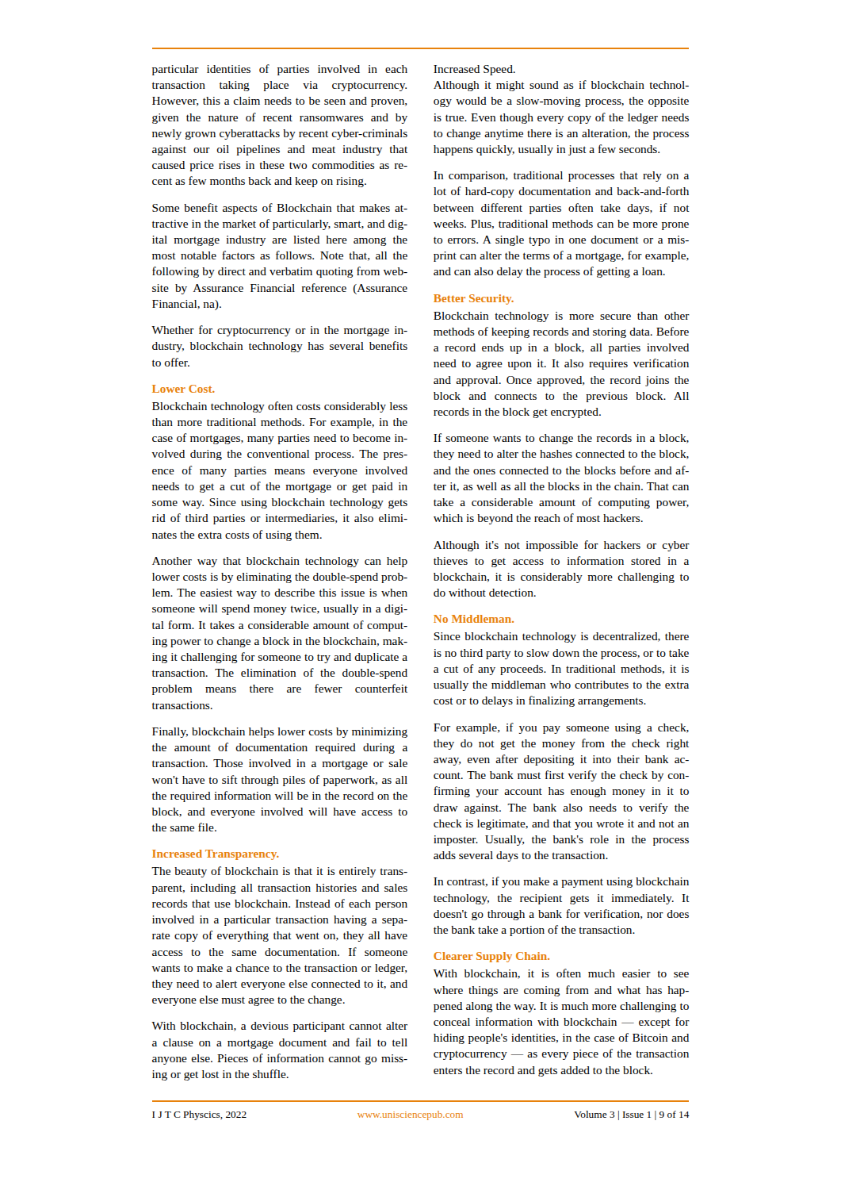particular identities of parties involved in each transaction taking place via cryptocurrency. However, this a claim needs to be seen and proven, given the nature of recent ransomwares and by newly grown cyberattacks by recent cyber-criminals against our oil pipelines and meat industry that caused price rises in these two commodities as recent as few months back and keep on rising.
Some benefit aspects of Blockchain that makes attractive in the market of particularly, smart, and digital mortgage industry are listed here among the most notable factors as follows. Note that, all the following by direct and verbatim quoting from website by Assurance Financial reference (Assurance Financial, na).
Whether for cryptocurrency or in the mortgage industry, blockchain technology has several benefits to offer.
Lower Cost.
Blockchain technology often costs considerably less than more traditional methods. For example, in the case of mortgages, many parties need to become involved during the conventional process. The presence of many parties means everyone involved needs to get a cut of the mortgage or get paid in some way. Since using blockchain technology gets rid of third parties or intermediaries, it also eliminates the extra costs of using them.
Another way that blockchain technology can help lower costs is by eliminating the double-spend problem. The easiest way to describe this issue is when someone will spend money twice, usually in a digital form. It takes a considerable amount of computing power to change a block in the blockchain, making it challenging for someone to try and duplicate a transaction. The elimination of the double-spend problem means there are fewer counterfeit transactions.
Finally, blockchain helps lower costs by minimizing the amount of documentation required during a transaction. Those involved in a mortgage or sale won't have to sift through piles of paperwork, as all the required information will be in the record on the block, and everyone involved will have access to the same file.
Increased Transparency.
The beauty of blockchain is that it is entirely transparent, including all transaction histories and sales records that use blockchain. Instead of each person involved in a particular transaction having a separate copy of everything that went on, they all have access to the same documentation. If someone wants to make a chance to the transaction or ledger, they need to alert everyone else connected to it, and everyone else must agree to the change.
With blockchain, a devious participant cannot alter a clause on a mortgage document and fail to tell anyone else. Pieces of information cannot go missing or get lost in the shuffle.
Increased Speed.
Although it might sound as if blockchain technology would be a slow-moving process, the opposite is true. Even though every copy of the ledger needs to change anytime there is an alteration, the process happens quickly, usually in just a few seconds.
In comparison, traditional processes that rely on a lot of hard-copy documentation and back-and-forth between different parties often take days, if not weeks. Plus, traditional methods can be more prone to errors. A single typo in one document or a misprint can alter the terms of a mortgage, for example, and can also delay the process of getting a loan.
Better Security.
Blockchain technology is more secure than other methods of keeping records and storing data. Before a record ends up in a block, all parties involved need to agree upon it. It also requires verification and approval. Once approved, the record joins the block and connects to the previous block. All records in the block get encrypted.
If someone wants to change the records in a block, they need to alter the hashes connected to the block, and the ones connected to the blocks before and after it, as well as all the blocks in the chain. That can take a considerable amount of computing power, which is beyond the reach of most hackers.
Although it's not impossible for hackers or cyber thieves to get access to information stored in a blockchain, it is considerably more challenging to do without detection.
No Middleman.
Since blockchain technology is decentralized, there is no third party to slow down the process, or to take a cut of any proceeds. In traditional methods, it is usually the middleman who contributes to the extra cost or to delays in finalizing arrangements.
For example, if you pay someone using a check, they do not get the money from the check right away, even after depositing it into their bank account. The bank must first verify the check by confirming your account has enough money in it to draw against. The bank also needs to verify the check is legitimate, and that you wrote it and not an imposter. Usually, the bank's role in the process adds several days to the transaction.
In contrast, if you make a payment using blockchain technology, the recipient gets it immediately. It doesn't go through a bank for verification, nor does the bank take a portion of the transaction.
Clearer Supply Chain.
With blockchain, it is often much easier to see where things are coming from and what has happened along the way. It is much more challenging to conceal information with blockchain — except for hiding people's identities, in the case of Bitcoin and cryptocurrency — as every piece of the transaction enters the record and gets added to the block.
I J T C Physcics, 2022 www.unisciencepub.com Volume 3 | Issue 1 | 9 of 14